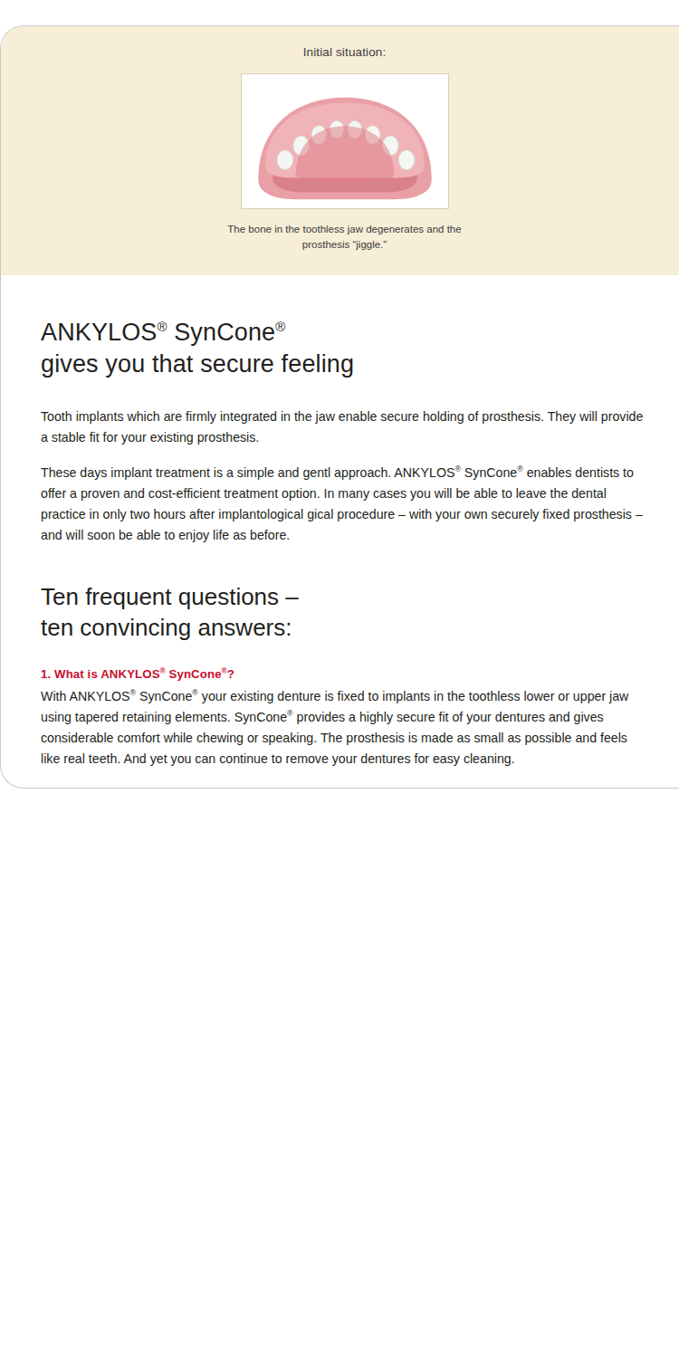Initial situation:
The bone in the toothless jaw degenerates and the prosthesis “jiggle.”
ANKYLOS® SynCone®
gives you that secure feeling
Tooth implants which are firmly integrated in the jaw enable secure holding of prosthesis. They will provide a stable fit for your existing prosthesis.
These days implant treatment is a simple and gentl approach. ANKYLOS® SynCone® enables dentists to offer a proven and cost-efficient treatment option. In many cases you will be able to leave the dental practice in only two hours after implantological gical procedure – with your own securely fixed prosthesis – and will soon be able to enjoy life as before.
Ten frequent questions –
ten convincing answers:
1. What is ANKYLOS® SynCone®?
With ANKYLOS® SynCone® your existing denture is fixed to implants in the toothless lower or upper jaw using tapered retaining elements. SynCone® provides a highly secure fit of your dentures and gives considerable comfort while chewing or speaking. The prosthesis is made as small as possible and feels like real teeth. And yet you can continue to remove your dentures for easy cleaning.